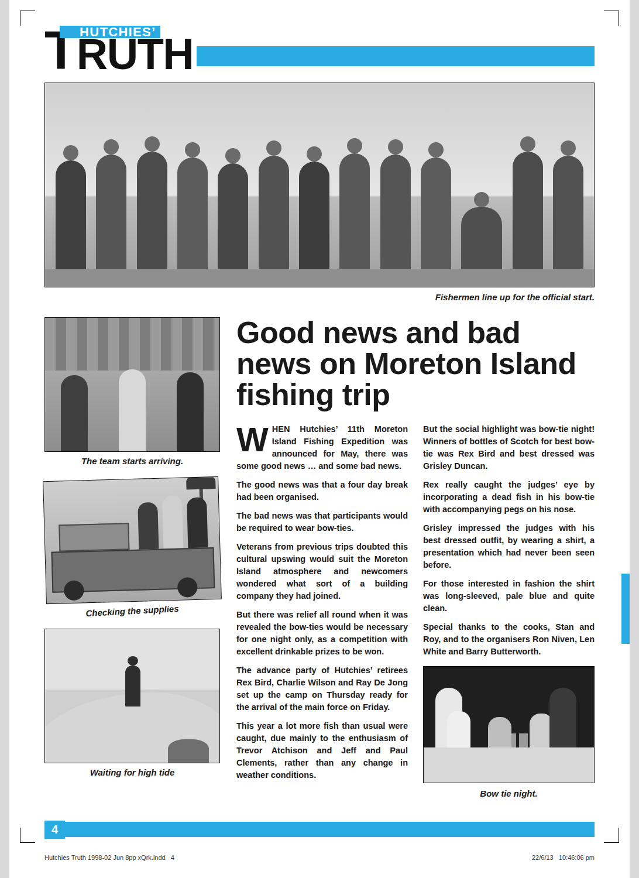HUTCHIES’ TRUTH
Fishermen line up for the official start.
The team starts arriving.
Checking the supplies
Waiting for high tide
Good news and bad news on Moreton Island fishing trip
WHEN Hutchies’ 11th Moreton Island Fishing Expedition was announced for May, there was some good news … and some bad news.
The good news was that a four day break had been organised.
The bad news was that participants would be required to wear bow-ties.
Veterans from previous trips doubted this cultural upswing would suit the Moreton Island atmosphere and newcomers wondered what sort of a building company they had joined.
But there was relief all round when it was revealed the bow-ties would be necessary for one night only, as a competition with excellent drinkable prizes to be won.
The advance party of Hutchies’ retirees Rex Bird, Charlie Wilson and Ray De Jong set up the camp on Thursday ready for the arrival of the main force on Friday.
This year a lot more fish than usual were caught, due mainly to the enthusiasm of Trevor Atchison and Jeff and Paul Clements, rather than any change in weather conditions.
But the social highlight was bow-tie night! Winners of bottles of Scotch for best bow-tie was Rex Bird and best dressed was Grisley Duncan.
Rex really caught the judges’ eye by incorporating a dead fish in his bow-tie with accompanying pegs on his nose.
Grisley impressed the judges with his best dressed outfit, by wearing a shirt, a presentation which had never been seen before.
For those interested in fashion the shirt was long-sleeved, pale blue and quite clean.
Special thanks to the cooks, Stan and Roy, and to the organisers Ron Niven, Len White and Barry Butterworth.
Bow tie night.
4
Hutchies Truth 1998-02 Jun 8pp xQrk.indd 4 22/6/13 10:46:06 pm